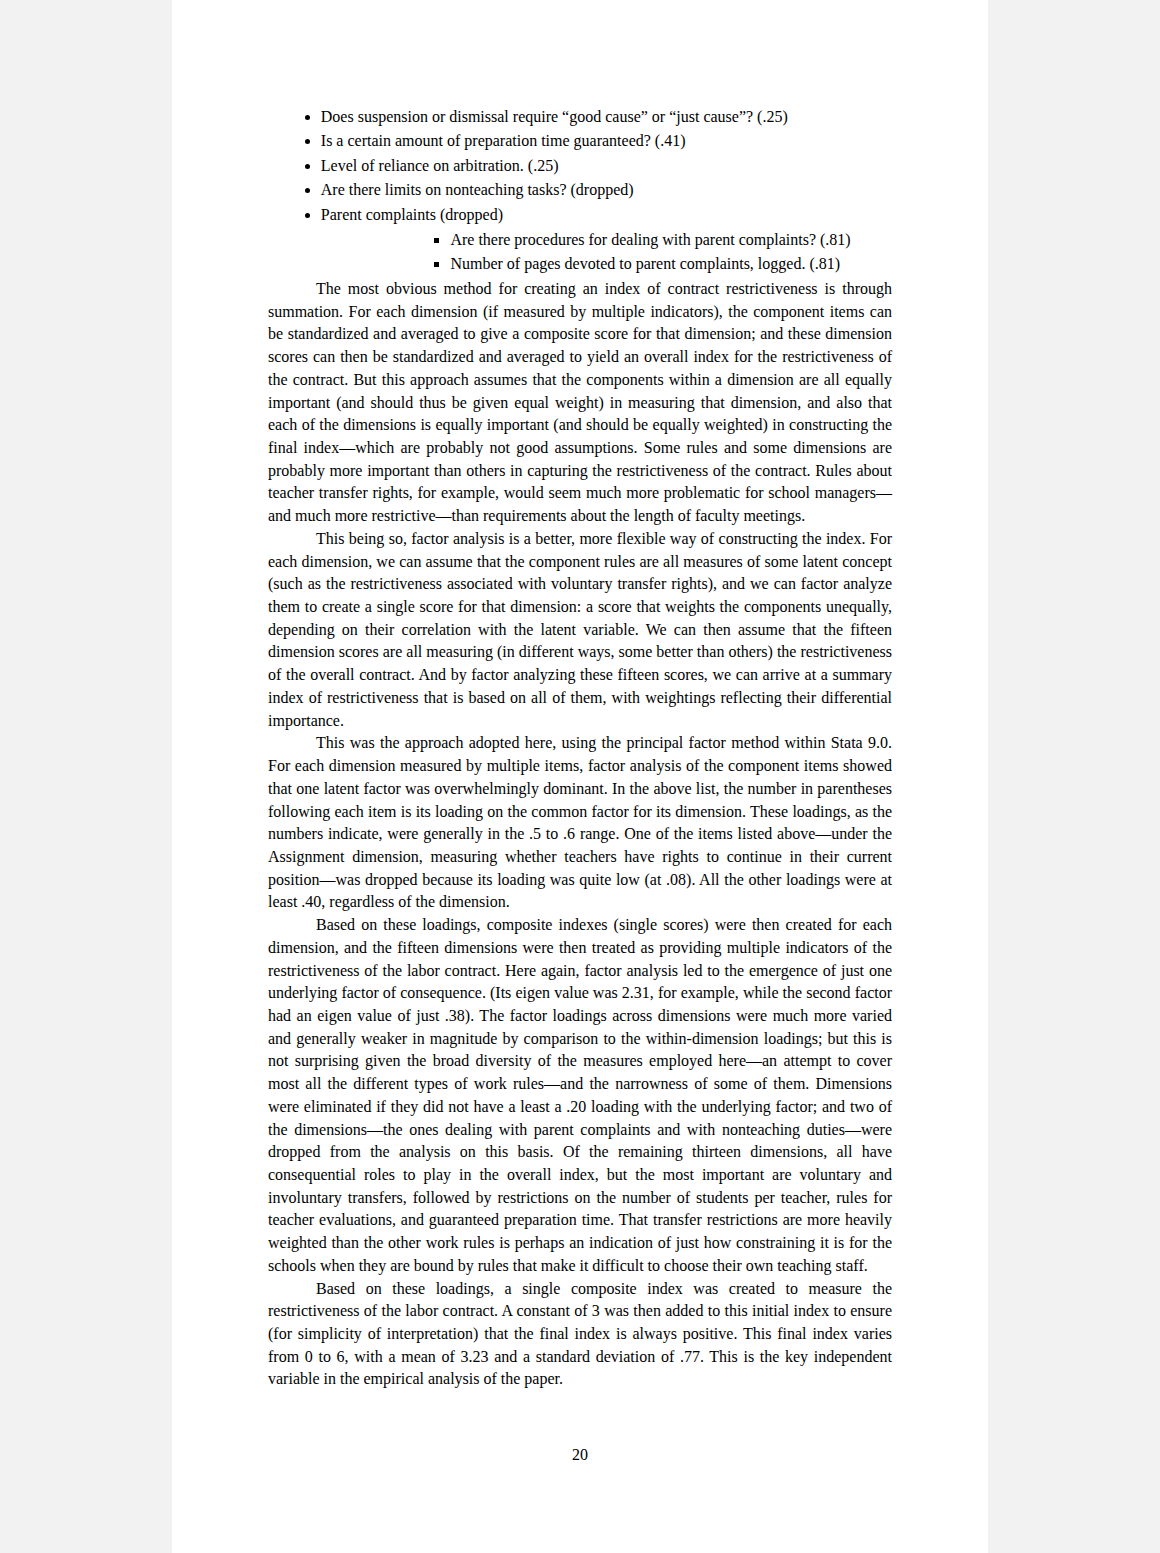Does suspension or dismissal require “good cause” or “just cause”? (.25)
Is a certain amount of preparation time guaranteed? (.41)
Level of reliance on arbitration. (.25)
Are there limits on nonteaching tasks? (dropped)
Parent complaints (dropped)
Are there procedures for dealing with parent complaints? (.81)
Number of pages devoted to parent complaints, logged. (.81)
The most obvious method for creating an index of contract restrictiveness is through summation. For each dimension (if measured by multiple indicators), the component items can be standardized and averaged to give a composite score for that dimension; and these dimension scores can then be standardized and averaged to yield an overall index for the restrictiveness of the contract. But this approach assumes that the components within a dimension are all equally important (and should thus be given equal weight) in measuring that dimension, and also that each of the dimensions is equally important (and should be equally weighted) in constructing the final index—which are probably not good assumptions. Some rules and some dimensions are probably more important than others in capturing the restrictiveness of the contract. Rules about teacher transfer rights, for example, would seem much more problematic for school managers—and much more restrictive—than requirements about the length of faculty meetings.
This being so, factor analysis is a better, more flexible way of constructing the index. For each dimension, we can assume that the component rules are all measures of some latent concept (such as the restrictiveness associated with voluntary transfer rights), and we can factor analyze them to create a single score for that dimension: a score that weights the components unequally, depending on their correlation with the latent variable. We can then assume that the fifteen dimension scores are all measuring (in different ways, some better than others) the restrictiveness of the overall contract. And by factor analyzing these fifteen scores, we can arrive at a summary index of restrictiveness that is based on all of them, with weightings reflecting their differential importance.
This was the approach adopted here, using the principal factor method within Stata 9.0. For each dimension measured by multiple items, factor analysis of the component items showed that one latent factor was overwhelmingly dominant. In the above list, the number in parentheses following each item is its loading on the common factor for its dimension. These loadings, as the numbers indicate, were generally in the .5 to .6 range. One of the items listed above—under the Assignment dimension, measuring whether teachers have rights to continue in their current position—was dropped because its loading was quite low (at .08). All the other loadings were at least .40, regardless of the dimension.
Based on these loadings, composite indexes (single scores) were then created for each dimension, and the fifteen dimensions were then treated as providing multiple indicators of the restrictiveness of the labor contract. Here again, factor analysis led to the emergence of just one underlying factor of consequence. (Its eigen value was 2.31, for example, while the second factor had an eigen value of just .38). The factor loadings across dimensions were much more varied and generally weaker in magnitude by comparison to the within-dimension loadings; but this is not surprising given the broad diversity of the measures employed here—an attempt to cover most all the different types of work rules—and the narrowness of some of them. Dimensions were eliminated if they did not have a least a .20 loading with the underlying factor; and two of the dimensions—the ones dealing with parent complaints and with nonteaching duties—were dropped from the analysis on this basis. Of the remaining thirteen dimensions, all have consequential roles to play in the overall index, but the most important are voluntary and involuntary transfers, followed by restrictions on the number of students per teacher, rules for teacher evaluations, and guaranteed preparation time. That transfer restrictions are more heavily weighted than the other work rules is perhaps an indication of just how constraining it is for the schools when they are bound by rules that make it difficult to choose their own teaching staff.
Based on these loadings, a single composite index was created to measure the restrictiveness of the labor contract. A constant of 3 was then added to this initial index to ensure (for simplicity of interpretation) that the final index is always positive. This final index varies from 0 to 6, with a mean of 3.23 and a standard deviation of .77. This is the key independent variable in the empirical analysis of the paper.
20